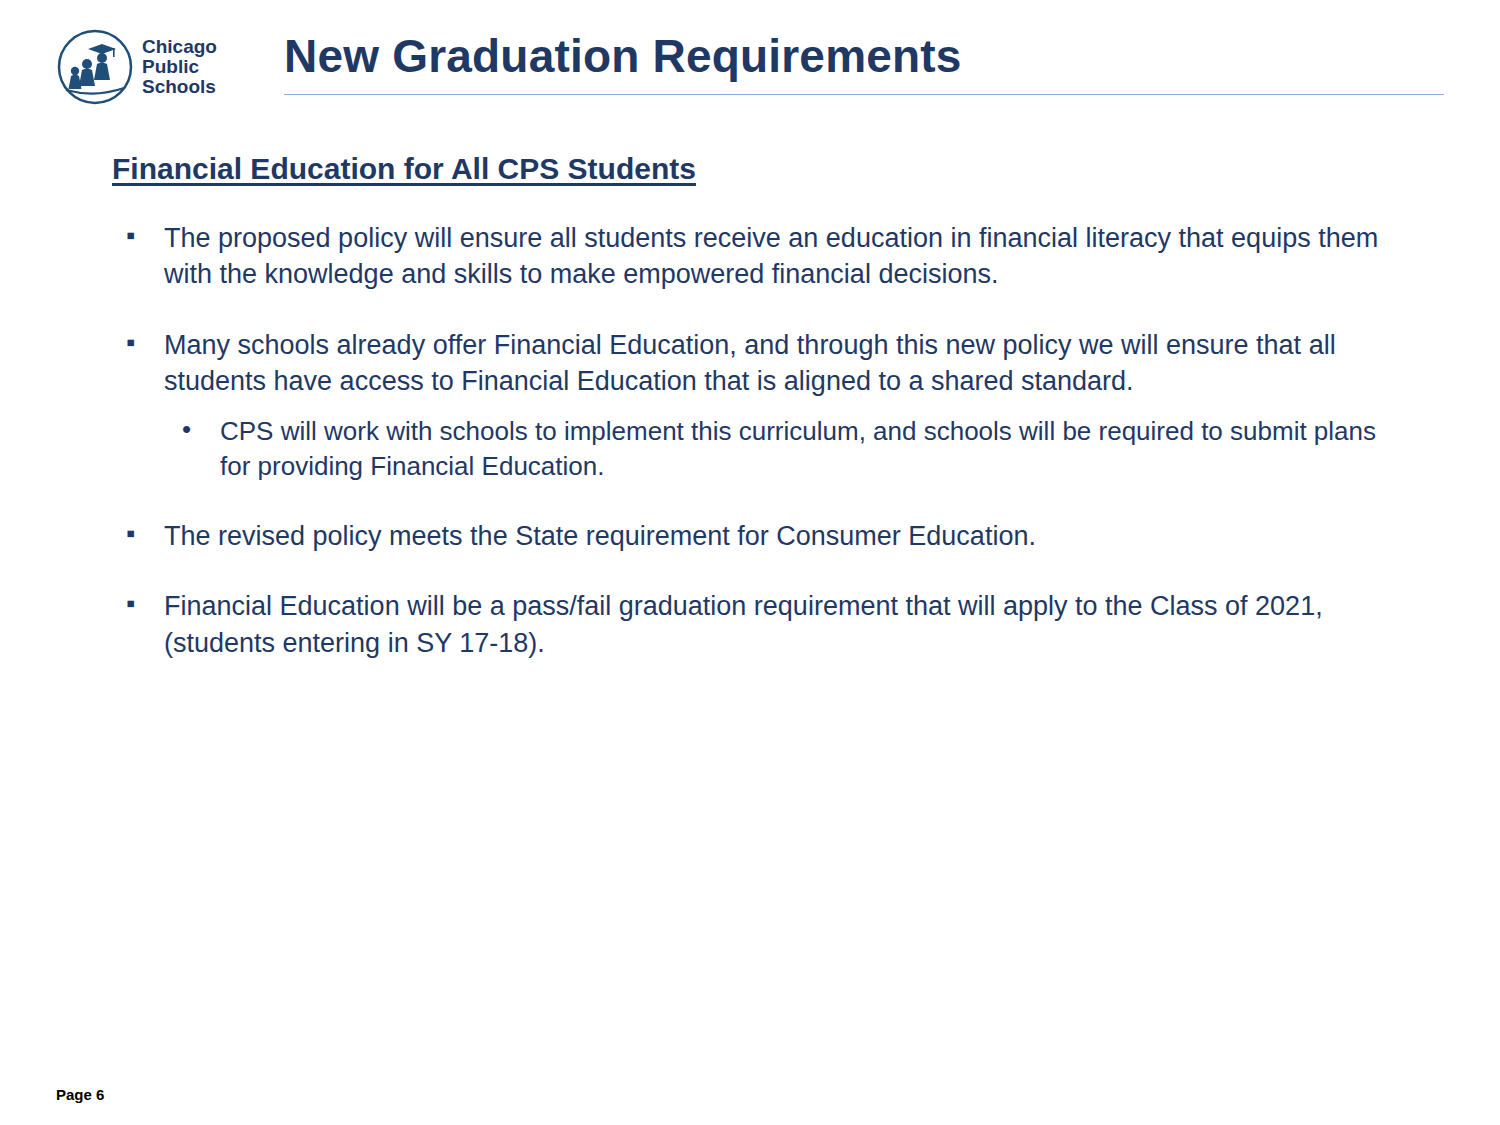Chicago
Public
Schools
New Graduation Requirements
Financial Education for All CPS Students
The proposed policy will ensure all students receive an education in financial literacy that equips them with the knowledge and skills to make empowered financial decisions.
Many schools already offer Financial Education, and through this new policy we will ensure that all students have access to Financial Education that is aligned to a shared standard.
CPS will work with schools to implement this curriculum, and schools will be required to submit plans for providing Financial Education.
The revised policy meets the State requirement for Consumer Education.
Financial Education will be a pass/fail graduation requirement that will apply to the Class of 2021, (students entering in SY 17-18).
Page 6